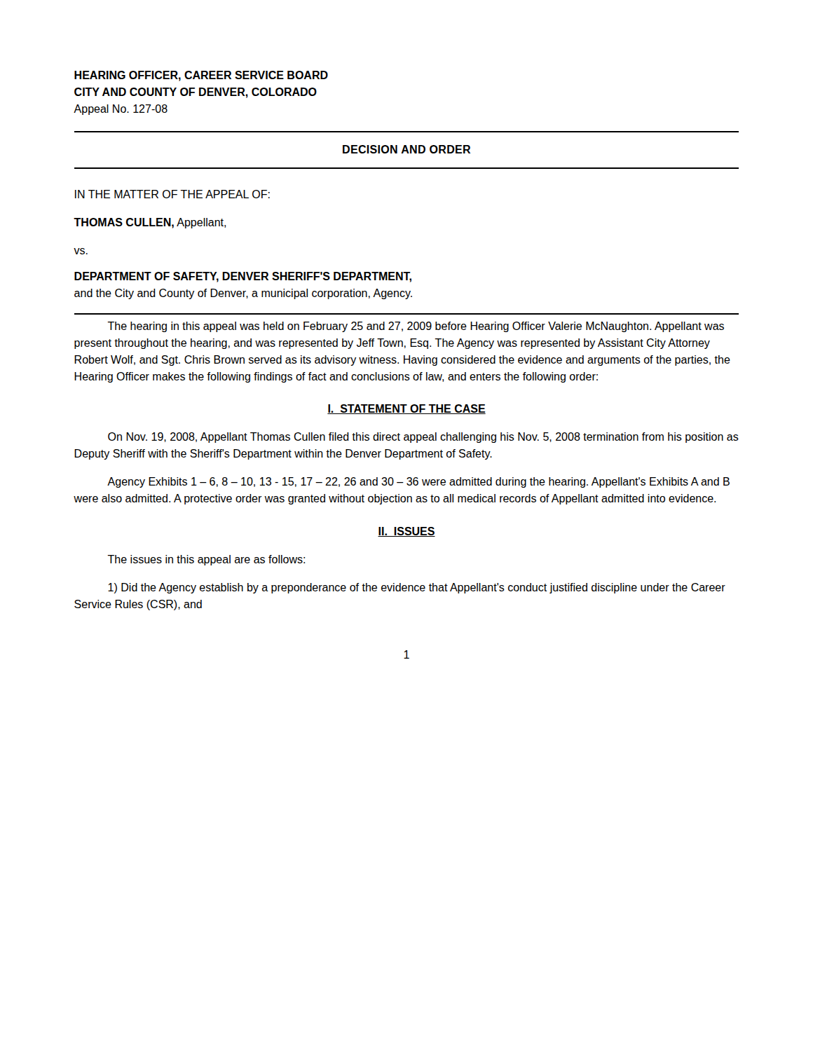HEARING OFFICER, CAREER SERVICE BOARD
CITY AND COUNTY OF DENVER, COLORADO
Appeal No. 127-08
DECISION AND ORDER
IN THE MATTER OF THE APPEAL OF:
THOMAS CULLEN, Appellant,
vs.
DEPARTMENT OF SAFETY, DENVER SHERIFF'S DEPARTMENT,
and the City and County of Denver, a municipal corporation, Agency.
The hearing in this appeal was held on February 25 and 27, 2009 before Hearing Officer Valerie McNaughton. Appellant was present throughout the hearing, and was represented by Jeff Town, Esq. The Agency was represented by Assistant City Attorney Robert Wolf, and Sgt. Chris Brown served as its advisory witness. Having considered the evidence and arguments of the parties, the Hearing Officer makes the following findings of fact and conclusions of law, and enters the following order:
I. STATEMENT OF THE CASE
On Nov. 19, 2008, Appellant Thomas Cullen filed this direct appeal challenging his Nov. 5, 2008 termination from his position as Deputy Sheriff with the Sheriff's Department within the Denver Department of Safety.
Agency Exhibits 1 – 6, 8 – 10, 13 - 15, 17 – 22, 26 and 30 – 36 were admitted during the hearing. Appellant's Exhibits A and B were also admitted. A protective order was granted without objection as to all medical records of Appellant admitted into evidence.
II. ISSUES
The issues in this appeal are as follows:
1) Did the Agency establish by a preponderance of the evidence that Appellant's conduct justified discipline under the Career Service Rules (CSR), and
1